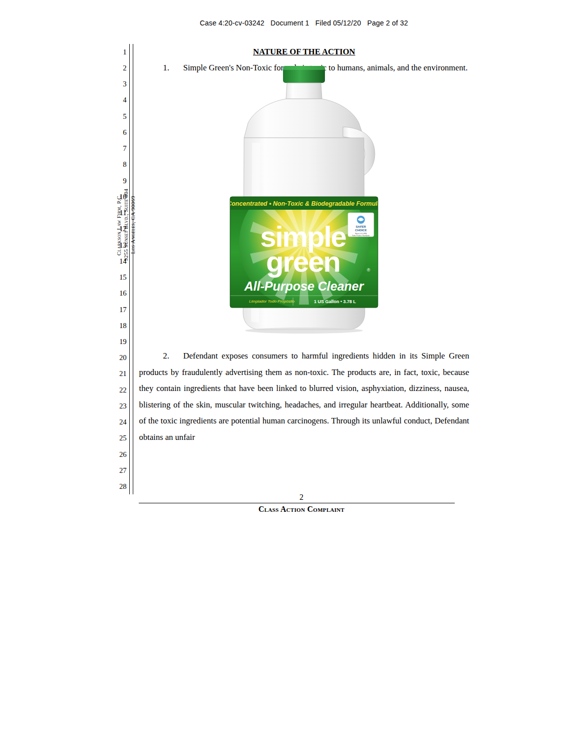Case 4:20-cv-03242 Document 1 Filed 05/12/20 Page 2 of 32
12345678910111213141516171819202122232425262728
Clarkson Law Firm, P.C.
9255 Sunset Blvd., Suite 804
Los Angeles, CA 90069
NATURE OF THE ACTION
1. Simple Green's Non-Toxic formula is toxic to humans, animals, and the environment.
Concentrated • Non-Toxic & Biodegradable Formula SAFER CHOICE Meets U.S. EPA Safer Product Standards simple green ® All-Purpose Cleaner Limpiador Todo Propósito 1 US Gallon • 3.78 L
2. Defendant exposes consumers to harmful ingredients hidden in its Simple Green products by fraudulently advertising them as non-toxic. The products are, in fact, toxic, because they contain ingredients that have been linked to blurred vision, asphyxiation, dizziness, nausea, blistering of the skin, muscular twitching, headaches, and irregular heartbeat. Additionally, some of the toxic ingredients are potential human carcinogens. Through its unlawful conduct, Defendant obtains an unfair
2
Class Action Complaint